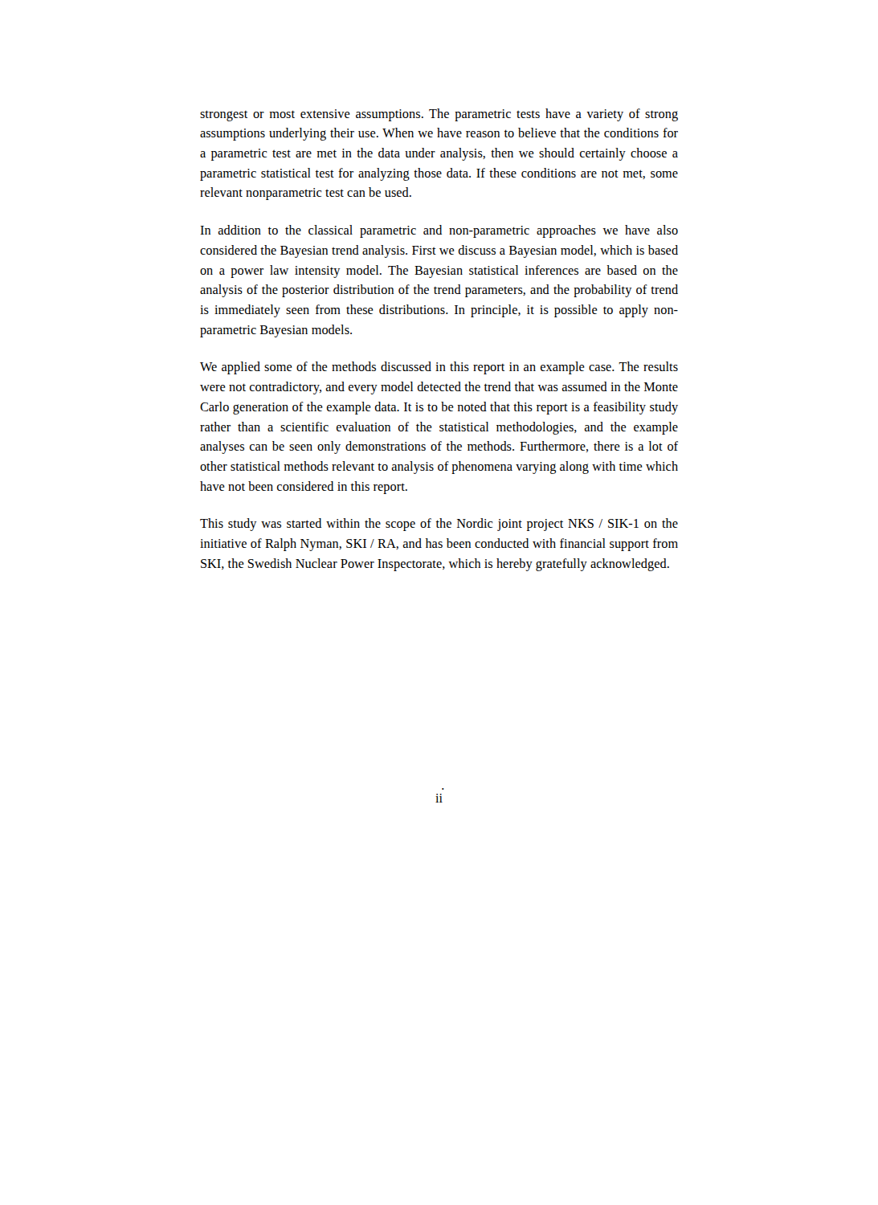strongest or most extensive assumptions. The parametric tests have a variety of strong assumptions underlying their use. When we have reason to believe that the conditions for a parametric test are met in the data under analysis, then we should certainly choose a parametric statistical test for analyzing those data. If these conditions are not met, some relevant nonparametric test can be used.
In addition to the classical parametric and non-parametric approaches we have also considered the Bayesian trend analysis. First we discuss a Bayesian model, which is based on a power law intensity model. The Bayesian statistical inferences are based on the analysis of the posterior distribution of the trend parameters, and the probability of trend is immediately seen from these distributions. In principle, it is possible to apply non-parametric Bayesian models.
We applied some of the methods discussed in this report in an example case. The results were not contradictory, and every model detected the trend that was assumed in the Monte Carlo generation of the example data. It is to be noted that this report is a feasibility study rather than a scientific evaluation of the statistical methodologies, and the example analyses can be seen only demonstrations of the methods. Furthermore, there is a lot of other statistical methods relevant to analysis of phenomena varying along with time which have not been considered in this report.
This study was started within the scope of the Nordic joint project NKS / SIK-1 on the initiative of Ralph Nyman, SKI / RA, and has been conducted with financial support from SKI, the Swedish Nuclear Power Inspectorate, which is hereby gratefully acknowledged.
. ii